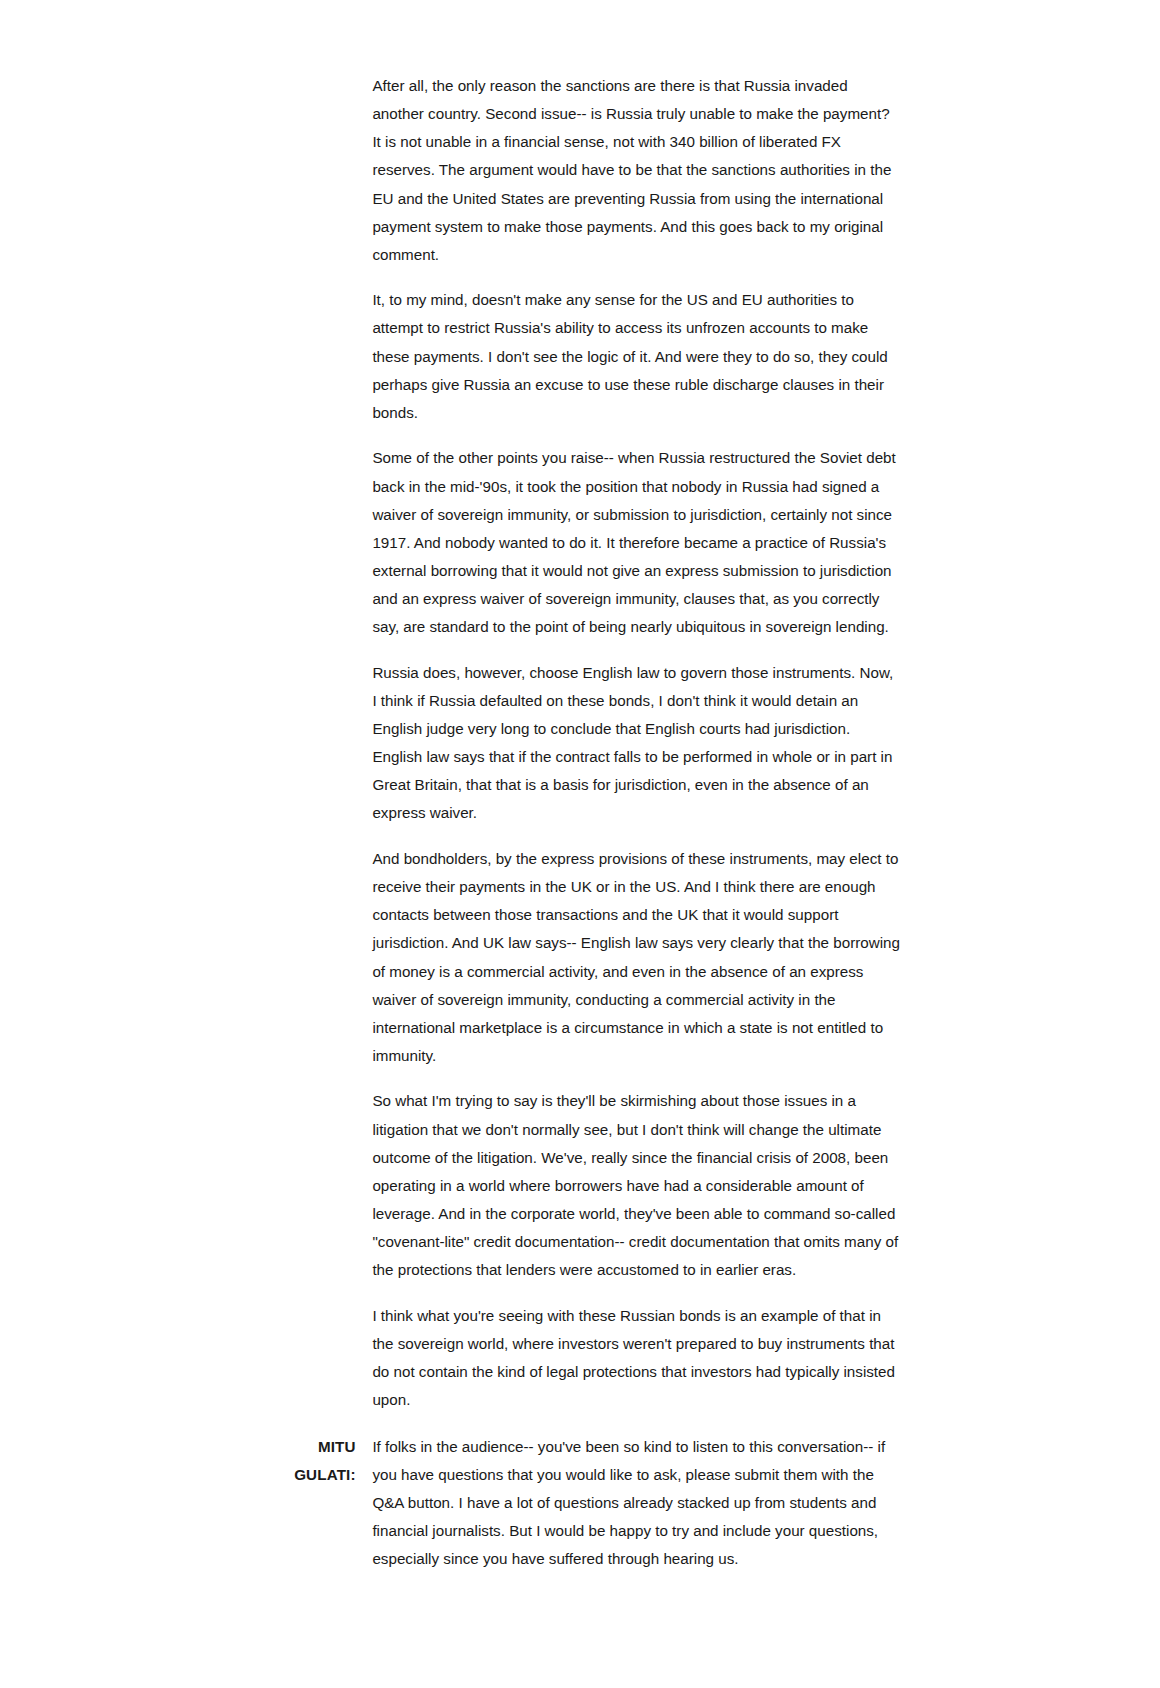After all, the only reason the sanctions are there is that Russia invaded another country. Second issue-- is Russia truly unable to make the payment? It is not unable in a financial sense, not with 340 billion of liberated FX reserves. The argument would have to be that the sanctions authorities in the EU and the United States are preventing Russia from using the international payment system to make those payments. And this goes back to my original comment.
It, to my mind, doesn't make any sense for the US and EU authorities to attempt to restrict Russia's ability to access its unfrozen accounts to make these payments. I don't see the logic of it. And were they to do so, they could perhaps give Russia an excuse to use these ruble discharge clauses in their bonds.
Some of the other points you raise-- when Russia restructured the Soviet debt back in the mid-'90s, it took the position that nobody in Russia had signed a waiver of sovereign immunity, or submission to jurisdiction, certainly not since 1917. And nobody wanted to do it. It therefore became a practice of Russia's external borrowing that it would not give an express submission to jurisdiction and an express waiver of sovereign immunity, clauses that, as you correctly say, are standard to the point of being nearly ubiquitous in sovereign lending.
Russia does, however, choose English law to govern those instruments. Now, I think if Russia defaulted on these bonds, I don't think it would detain an English judge very long to conclude that English courts had jurisdiction. English law says that if the contract falls to be performed in whole or in part in Great Britain, that that is a basis for jurisdiction, even in the absence of an express waiver.
And bondholders, by the express provisions of these instruments, may elect to receive their payments in the UK or in the US. And I think there are enough contacts between those transactions and the UK that it would support jurisdiction. And UK law says-- English law says very clearly that the borrowing of money is a commercial activity, and even in the absence of an express waiver of sovereign immunity, conducting a commercial activity in the international marketplace is a circumstance in which a state is not entitled to immunity.
So what I'm trying to say is they'll be skirmishing about those issues in a litigation that we don't normally see, but I don't think will change the ultimate outcome of the litigation. We've, really since the financial crisis of 2008, been operating in a world where borrowers have had a considerable amount of leverage. And in the corporate world, they've been able to command so-called "covenant-lite" credit documentation-- credit documentation that omits many of the protections that lenders were accustomed to in earlier eras.
I think what you're seeing with these Russian bonds is an example of that in the sovereign world, where investors weren't prepared to buy instruments that do not contain the kind of legal protections that investors had typically insisted upon.
MITU GULATI:
If folks in the audience-- you've been so kind to listen to this conversation-- if you have questions that you would like to ask, please submit them with the Q&A button. I have a lot of questions already stacked up from students and financial journalists. But I would be happy to try and include your questions, especially since you have suffered through hearing us.